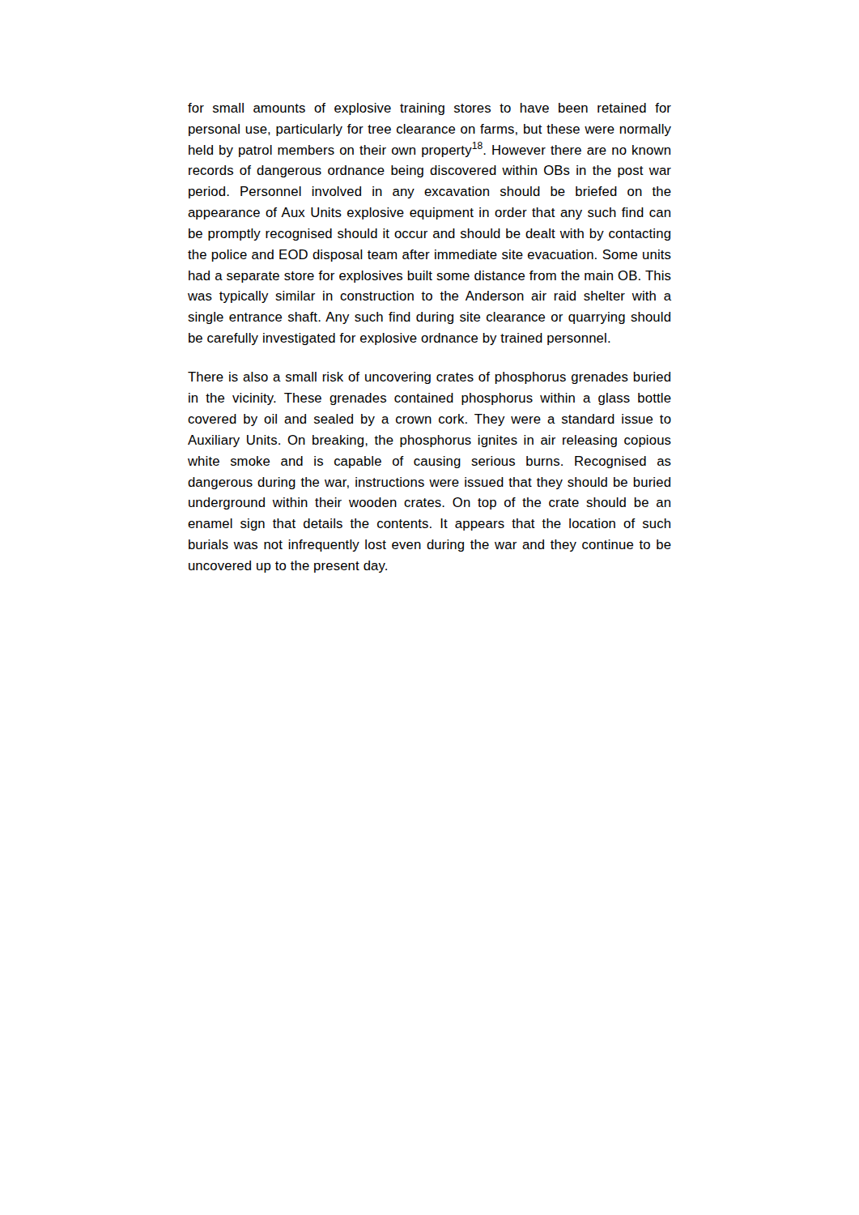for small amounts of explosive training stores to have been retained for personal use, particularly for tree clearance on farms, but these were normally held by patrol members on their own property18. However there are no known records of dangerous ordnance being discovered within OBs in the post war period. Personnel involved in any excavation should be briefed on the appearance of Aux Units explosive equipment in order that any such find can be promptly recognised should it occur and should be dealt with by contacting the police and EOD disposal team after immediate site evacuation. Some units had a separate store for explosives built some distance from the main OB. This was typically similar in construction to the Anderson air raid shelter with a single entrance shaft. Any such find during site clearance or quarrying should be carefully investigated for explosive ordnance by trained personnel.
There is also a small risk of uncovering crates of phosphorus grenades buried in the vicinity. These grenades contained phosphorus within a glass bottle covered by oil and sealed by a crown cork. They were a standard issue to Auxiliary Units. On breaking, the phosphorus ignites in air releasing copious white smoke and is capable of causing serious burns. Recognised as dangerous during the war, instructions were issued that they should be buried underground within their wooden crates. On top of the crate should be an enamel sign that details the contents. It appears that the location of such burials was not infrequently lost even during the war and they continue to be uncovered up to the present day.